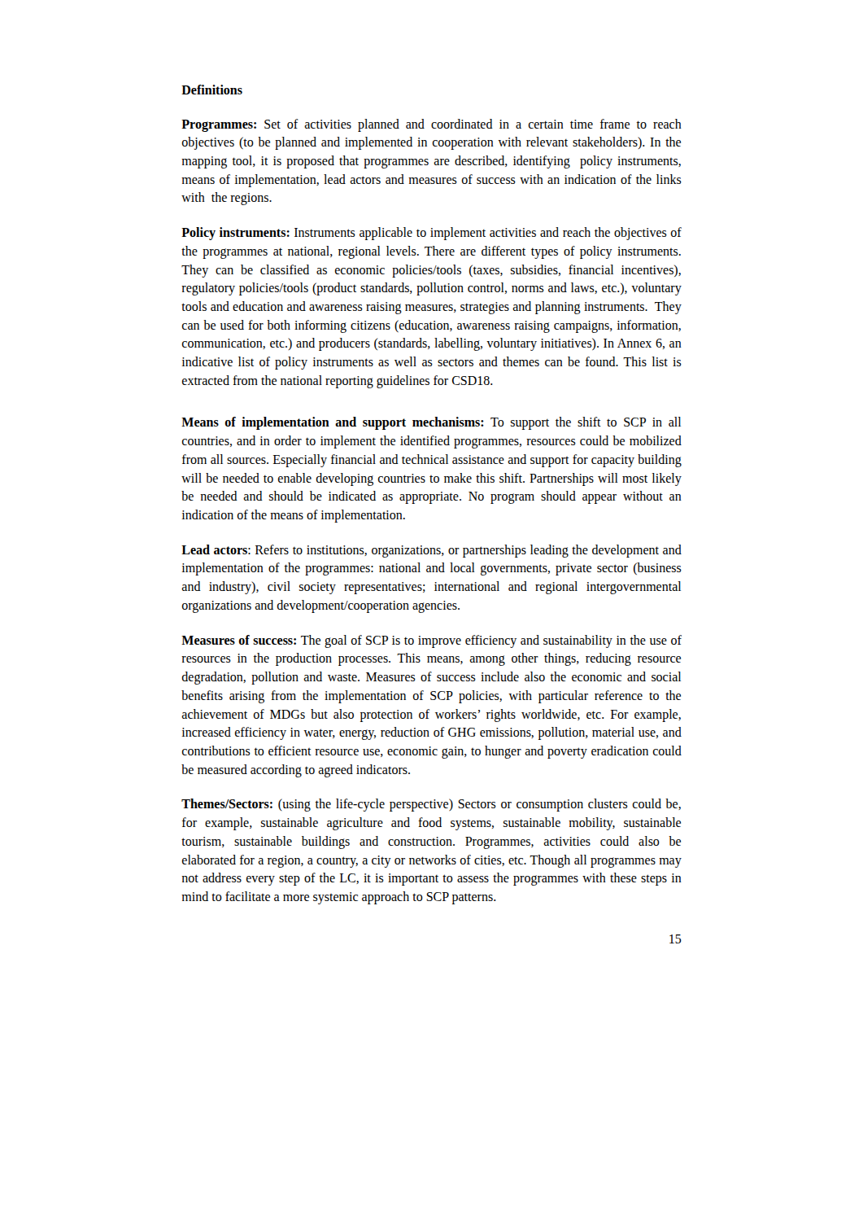Definitions
Programmes: Set of activities planned and coordinated in a certain time frame to reach objectives (to be planned and implemented in cooperation with relevant stakeholders). In the mapping tool, it is proposed that programmes are described, identifying policy instruments, means of implementation, lead actors and measures of success with an indication of the links with the regions.
Policy instruments: Instruments applicable to implement activities and reach the objectives of the programmes at national, regional levels. There are different types of policy instruments. They can be classified as economic policies/tools (taxes, subsidies, financial incentives), regulatory policies/tools (product standards, pollution control, norms and laws, etc.), voluntary tools and education and awareness raising measures, strategies and planning instruments. They can be used for both informing citizens (education, awareness raising campaigns, information, communication, etc.) and producers (standards, labelling, voluntary initiatives). In Annex 6, an indicative list of policy instruments as well as sectors and themes can be found. This list is extracted from the national reporting guidelines for CSD18.
Means of implementation and support mechanisms: To support the shift to SCP in all countries, and in order to implement the identified programmes, resources could be mobilized from all sources. Especially financial and technical assistance and support for capacity building will be needed to enable developing countries to make this shift. Partnerships will most likely be needed and should be indicated as appropriate. No program should appear without an indication of the means of implementation.
Lead actors: Refers to institutions, organizations, or partnerships leading the development and implementation of the programmes: national and local governments, private sector (business and industry), civil society representatives; international and regional intergovernmental organizations and development/cooperation agencies.
Measures of success: The goal of SCP is to improve efficiency and sustainability in the use of resources in the production processes. This means, among other things, reducing resource degradation, pollution and waste. Measures of success include also the economic and social benefits arising from the implementation of SCP policies, with particular reference to the achievement of MDGs but also protection of workers’ rights worldwide, etc. For example, increased efficiency in water, energy, reduction of GHG emissions, pollution, material use, and contributions to efficient resource use, economic gain, to hunger and poverty eradication could be measured according to agreed indicators.
Themes/Sectors: (using the life-cycle perspective) Sectors or consumption clusters could be, for example, sustainable agriculture and food systems, sustainable mobility, sustainable tourism, sustainable buildings and construction. Programmes, activities could also be elaborated for a region, a country, a city or networks of cities, etc. Though all programmes may not address every step of the LC, it is important to assess the programmes with these steps in mind to facilitate a more systemic approach to SCP patterns.
15